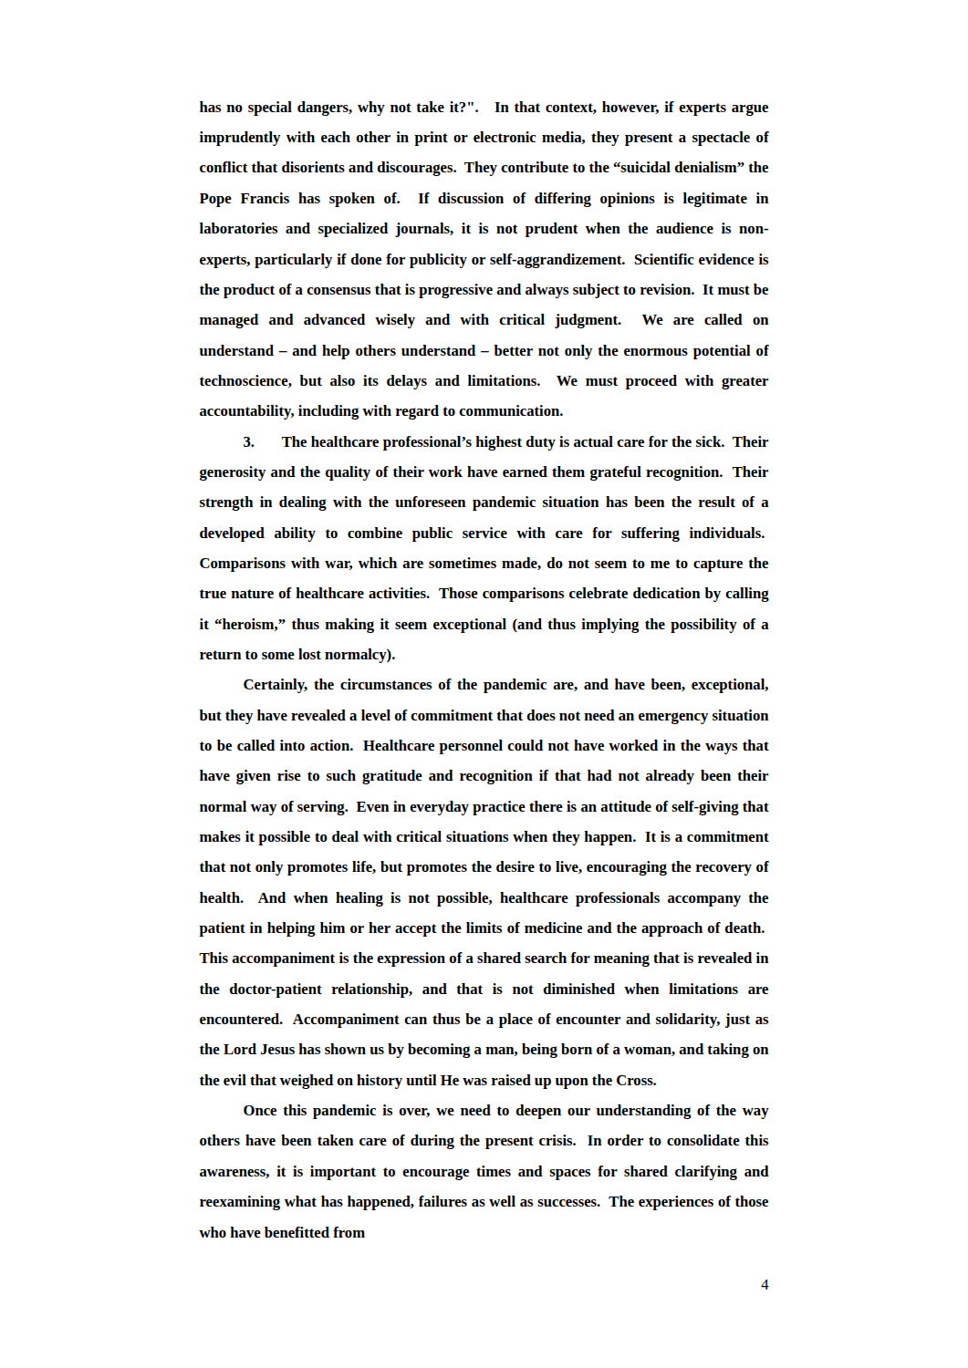has no special dangers, why not take it?". In that context, however, if experts argue imprudently with each other in print or electronic media, they present a spectacle of conflict that disorients and discourages. They contribute to the “suicidal denialism” the Pope Francis has spoken of. If discussion of differing opinions is legitimate in laboratories and specialized journals, it is not prudent when the audience is non-experts, particularly if done for publicity or self-aggrandizement. Scientific evidence is the product of a consensus that is progressive and always subject to revision. It must be managed and advanced wisely and with critical judgment. We are called on understand – and help others understand – better not only the enormous potential of technoscience, but also its delays and limitations. We must proceed with greater accountability, including with regard to communication.
3. The healthcare professional’s highest duty is actual care for the sick. Their generosity and the quality of their work have earned them grateful recognition. Their strength in dealing with the unforeseen pandemic situation has been the result of a developed ability to combine public service with care for suffering individuals. Comparisons with war, which are sometimes made, do not seem to me to capture the true nature of healthcare activities. Those comparisons celebrate dedication by calling it “heroism,” thus making it seem exceptional (and thus implying the possibility of a return to some lost normalcy).
Certainly, the circumstances of the pandemic are, and have been, exceptional, but they have revealed a level of commitment that does not need an emergency situation to be called into action. Healthcare personnel could not have worked in the ways that have given rise to such gratitude and recognition if that had not already been their normal way of serving. Even in everyday practice there is an attitude of self-giving that makes it possible to deal with critical situations when they happen. It is a commitment that not only promotes life, but promotes the desire to live, encouraging the recovery of health. And when healing is not possible, healthcare professionals accompany the patient in helping him or her accept the limits of medicine and the approach of death. This accompaniment is the expression of a shared search for meaning that is revealed in the doctor-patient relationship, and that is not diminished when limitations are encountered. Accompaniment can thus be a place of encounter and solidarity, just as the Lord Jesus has shown us by becoming a man, being born of a woman, and taking on the evil that weighed on history until He was raised up upon the Cross.
Once this pandemic is over, we need to deepen our understanding of the way others have been taken care of during the present crisis. In order to consolidate this awareness, it is important to encourage times and spaces for shared clarifying and reexamining what has happened, failures as well as successes. The experiences of those who have benefitted from
4